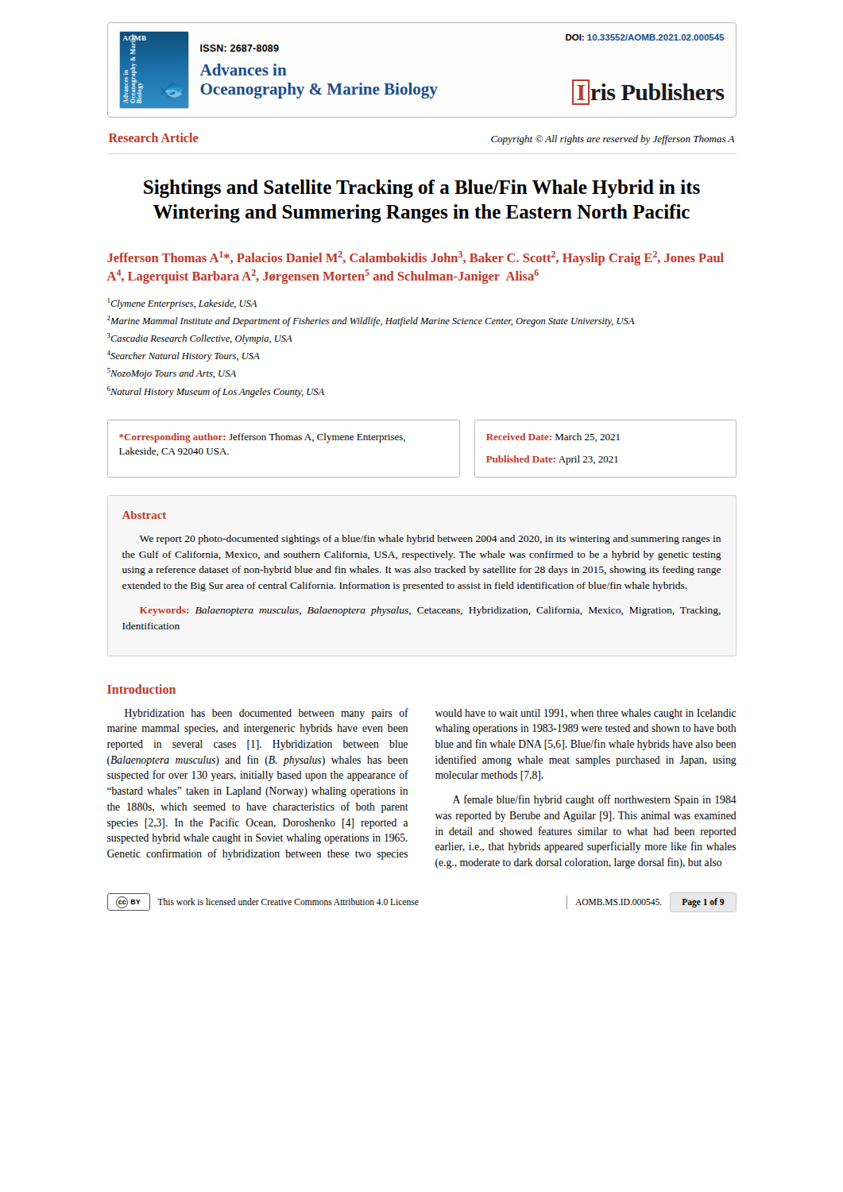AOMB Advances in Oceanography & Marine Biology 🐟
ISSN: 2687-8089
Advances in Oceanography & Marine Biology
DOI: 10.33552/AOMB.2021.02.000545
Iris Publishers
Research Article
Copyright © All rights are reserved by Jefferson Thomas A
Sightings and Satellite Tracking of a Blue/Fin Whale Hybrid in its Wintering and Summering Ranges in the Eastern North Pacific
Jefferson Thomas A1*, Palacios Daniel M2, Calambokidis John3, Baker C. Scott2, Hayslip Craig E2, Jones Paul A4, Lagerquist Barbara A2, Jørgensen Morten5 and Schulman-Janiger Alisa6
1Clymene Enterprises, Lakeside, USA
2Marine Mammal Institute and Department of Fisheries and Wildlife, Hatfield Marine Science Center, Oregon State University, USA
3Cascadia Research Collective, Olympia, USA
4Searcher Natural History Tours, USA
5NozoMojo Tours and Arts, USA
6Natural History Museum of Los Angeles County, USA
*Corresponding author: Jefferson Thomas A, Clymene Enterprises, Lakeside, CA 92040 USA.
Received Date: March 25, 2021
Published Date: April 23, 2021
Abstract
We report 20 photo-documented sightings of a blue/fin whale hybrid between 2004 and 2020, in its wintering and summering ranges in the Gulf of California, Mexico, and southern California, USA, respectively. The whale was confirmed to be a hybrid by genetic testing using a reference dataset of non-hybrid blue and fin whales. It was also tracked by satellite for 28 days in 2015, showing its feeding range extended to the Big Sur area of central California. Information is presented to assist in field identification of blue/fin whale hybrids.
Keywords: Balaenoptera musculus, Balaenoptera physalus, Cetaceans, Hybridization, California, Mexico, Migration, Tracking, Identification
Introduction
Hybridization has been documented between many pairs of marine mammal species, and intergeneric hybrids have even been reported in several cases [1]. Hybridization between blue (Balaenoptera musculus) and fin (B. physalus) whales has been suspected for over 130 years, initially based upon the appearance of “bastard whales” taken in Lapland (Norway) whaling operations in the 1880s, which seemed to have characteristics of both parent species [2,3]. In the Pacific Ocean, Doroshenko [4] reported a suspected hybrid whale caught in Soviet whaling operations in 1965. Genetic confirmation of hybridization between these two species would have to wait until 1991, when three whales caught in Icelandic whaling operations in 1983-1989 were tested and shown to have both blue and fin whale DNA [5,6]. Blue/fin whale hybrids have also been identified among whale meat samples purchased in Japan, using molecular methods [7,8].
A female blue/fin hybrid caught off northwestern Spain in 1984 was reported by Berube and Aguilar [9]. This animal was examined in detail and showed features similar to what had been reported earlier, i.e., that hybrids appeared superficially more like fin whales (e.g., moderate to dark dorsal coloration, large dorsal fin), but also
cc BY
This work is licensed under Creative Commons Attribution 4.0 License
AOMB.MS.ID.000545.
Page 1 of 9